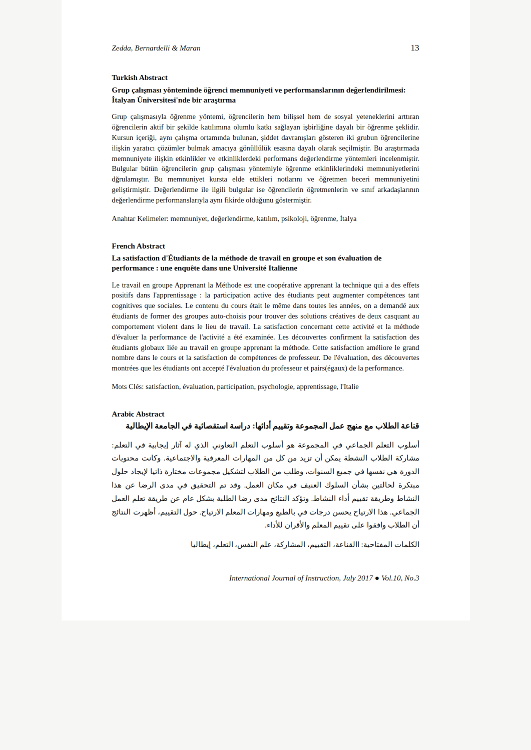Zedda, Bernardelli & Maran 13
Turkish Abstract
Grup çalışması yönteminde öğrenci memnuniyeti ve performanslarının değerlendirilmesi: İtalyan Üniversitesi'nde bir araştırma
Grup çalışmasıyla öğrenme yöntemi, öğrencilerin hem bilişsel hem de sosyal yeteneklerini arttıran öğrencilerin aktif bir şekilde katılımına olumlu katkı sağlayan işbirliğine dayalı bir öğrenme şeklidir. Kursun içeriği, aynı çalışma ortamında bulunan, şiddet davranışları gösteren iki grubun öğrencilerine ilişkin yaratıcı çözümler bulmak amacıya gönüllülük esasına dayalı olarak seçilmiştir. Bu araştırmada memnuniyete ilişkin etkinlikler ve etkinliklerdeki performans değerlendirme yöntemleri incelenmiştir. Bulgular bütün öğrencilerin grup çalışması yöntemiyle öğrenme etkinliklerindeki memnuniyetlerini dğrulamıştır. Bu memnuniyet kursta elde ettikleri notlarını ve öğretmen beceri memnuniyetini geliştirmiştir. Değerlendirme ile ilgili bulgular ise öğrencilerin öğretmenlerin ve sınıf arkadaşlarının değerlendirme performanslarıyla aynı fikirde olduğunu göstermiştir.
Anahtar Kelimeler: memnuniyet, değerlendirme, katılım, psikoloji, öğrenme, İtalya
French Abstract
La satisfaction d'Étudiants de la méthode de travail en groupe et son évaluation de performance : une enquête dans une Université Italienne
Le travail en groupe Apprenant la Méthode est une coopérative apprenant la technique qui a des effets positifs dans l'apprentissage : la participation active des étudiants peut augmenter compétences tant cognitives que sociales. Le contenu du cours était le même dans toutes les années, on a demandé aux étudiants de former des groupes auto-choisis pour trouver des solutions créatives de deux casquant au comportement violent dans le lieu de travail. La satisfaction concernant cette activité et la méthode d'évaluer la performance de l'activité a été examinée. Les découvertes confirment la satisfaction des étudiants globaux liée au travail en groupe apprenant la méthode. Cette satisfaction améliore le grand nombre dans le cours et la satisfaction de compétences de professeur. De l'évaluation, des découvertes montrées que les étudiants ont accepté l'évaluation du professeur et pairs(égaux) de la performance.
Mots Clés: satisfaction, évaluation, participation, psychologie, apprentissage, l'Italie
Arabic Abstract
قناعة الطلاب مع منهج عمل المجموعة وتقييم أدائها: دراسة استقصائية في الجامعة الإيطالية
أسلوب التعلم الجماعي في المجموعة هو أسلوب التعلم التعاوني الذي له آثار إيجابية في التعلم: مشاركة الطلاب النشطة يمكن أن تزيد من كل من المهارات المعرفية والاجتماعية. وكانت محتويات الدورة هي نفسها في جميع السنوات، وطلب من الطلاب لتشكيل مجموعات مختارة ذاتيا لإيجاد حلول مبتكرة لحالتين بشأن السلوك العنيف في مكان العمل. وقد تم التحقيق في مدى الرضا عن هذا النشاط وطريقة تقييم أداء النشاط. وتؤكد النتائج مدى رضا الطلبة بشكل عام عن طريقة تعلم العمل الجماعي. هذا الارتياح يحسن درجات في بالطبع ومهارات المعلم الارتياح. حول التقييم، أظهرت النتائج أن الطلاب وافقوا على تقييم المعلم والأقران للأداء.
الكلمات المفتاحية: االقناعة، التقييم، المشاركة، علم النفس، التعلم، إيطاليا
International Journal of Instruction, July 2017 ● Vol.10, No.3